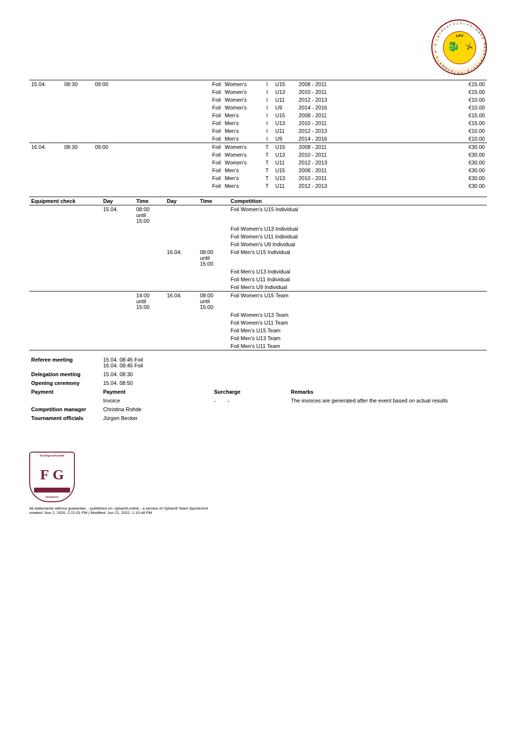L a n d e s f e c h t v e r b a n d M e c k l e n b u r g V o r p o m m e r n e . V
LFV
🐉
⚔
| 15.04. | 08:30 | 09:00 | | | Foil | Women's | I | U15 | 2008 - 2011 | €15.00 |
| | | | | | Foil | Women's | I | U13 | 2010 - 2011 | €15.00 |
| | | | | | Foil | Women's | I | U11 | 2012 - 2013 | €10.00 |
| | | | | | Foil | Women's | I | U9 | 2014 - 2016 | €10.00 |
| | | | | | Foil | Men's | I | U15 | 2008 - 2011 | €15.00 |
| | | | | | Foil | Men's | I | U13 | 2010 - 2011 | €15.00 |
| | | | | | Foil | Men's | I | U11 | 2012 - 2013 | €10.00 |
| | | | | | Foil | Men's | I | U9 | 2014 - 2016 | €10.00 |
| 16.04. | 08:30 | 09:00 | | | Foil | Women's | T | U15 | 2008 - 2011 | €30.00 |
| | | | | | Foil | Women's | T | U13 | 2010 - 2011 | €30.00 |
| | | | | | Foil | Women's | T | U11 | 2012 - 2013 | €30.00 |
| | | | | | Foil | Men's | T | U15 | 2008 - 2011 | €30.00 |
| | | | | | Foil | Men's | T | U13 | 2010 - 2011 | €30.00 |
| | | | | | Foil | Men's | T | U11 | 2012 - 2013 | €30.00 |
| Equipment check | Day | Time | Day | Time | Competition |
| --- | --- | --- | --- | --- | --- |
| | 15.04. | 08:00 until 15:00 | | | Foil Women's U15 Individual |
| | | | | | Foil Women's U13 Individual |
| | | | | | Foil Women's U11 Individual |
| | | | | | Foil Women's U9 Individual |
| | | | 16.04. | 08:00 until 15:00 | Foil Men's U15 Individual |
| | | | | | Foil Men's U13 Individual |
| | | | | | Foil Men's U11 Individual |
| | | | | | Foil Men's U9 Individual |
| | | 14:00 until 15:00 | 16.04. | 08:00 until 15:00 | Foil Women's U15 Team |
| | | | | | Foil Women's U13 Team |
| | | | | | Foil Women's U11 Team |
| | | | | | Foil Men's U15 Team |
| | | | | | Foil Men's U13 Team |
| | | | | | Foil Men's U11 Team |
| Referee meeting | 15.04. 08:45 Foil 16.04. 08:45 Foil |
| Delegation meeting | 15.04. 08:30 |
| Opening ceremony | 15.04. 08:50 |
| Payment | Payment | Surcharge | Remarks |
| | Invoice | - - | The invoices are generated after the event based on actual results |
| Competition manager | Christina Rohde |
| Tournament officials | Jürgen Becker |
Fechtgesellschaft
F G
Schwerin
All statements without guarantee. - published on: ophardt.online - a service of Ophardt Team Sportevent
created: Nov 2, 2020, 2:21:01 PM | Modified: Jun 21, 2022, 1:10:48 PM